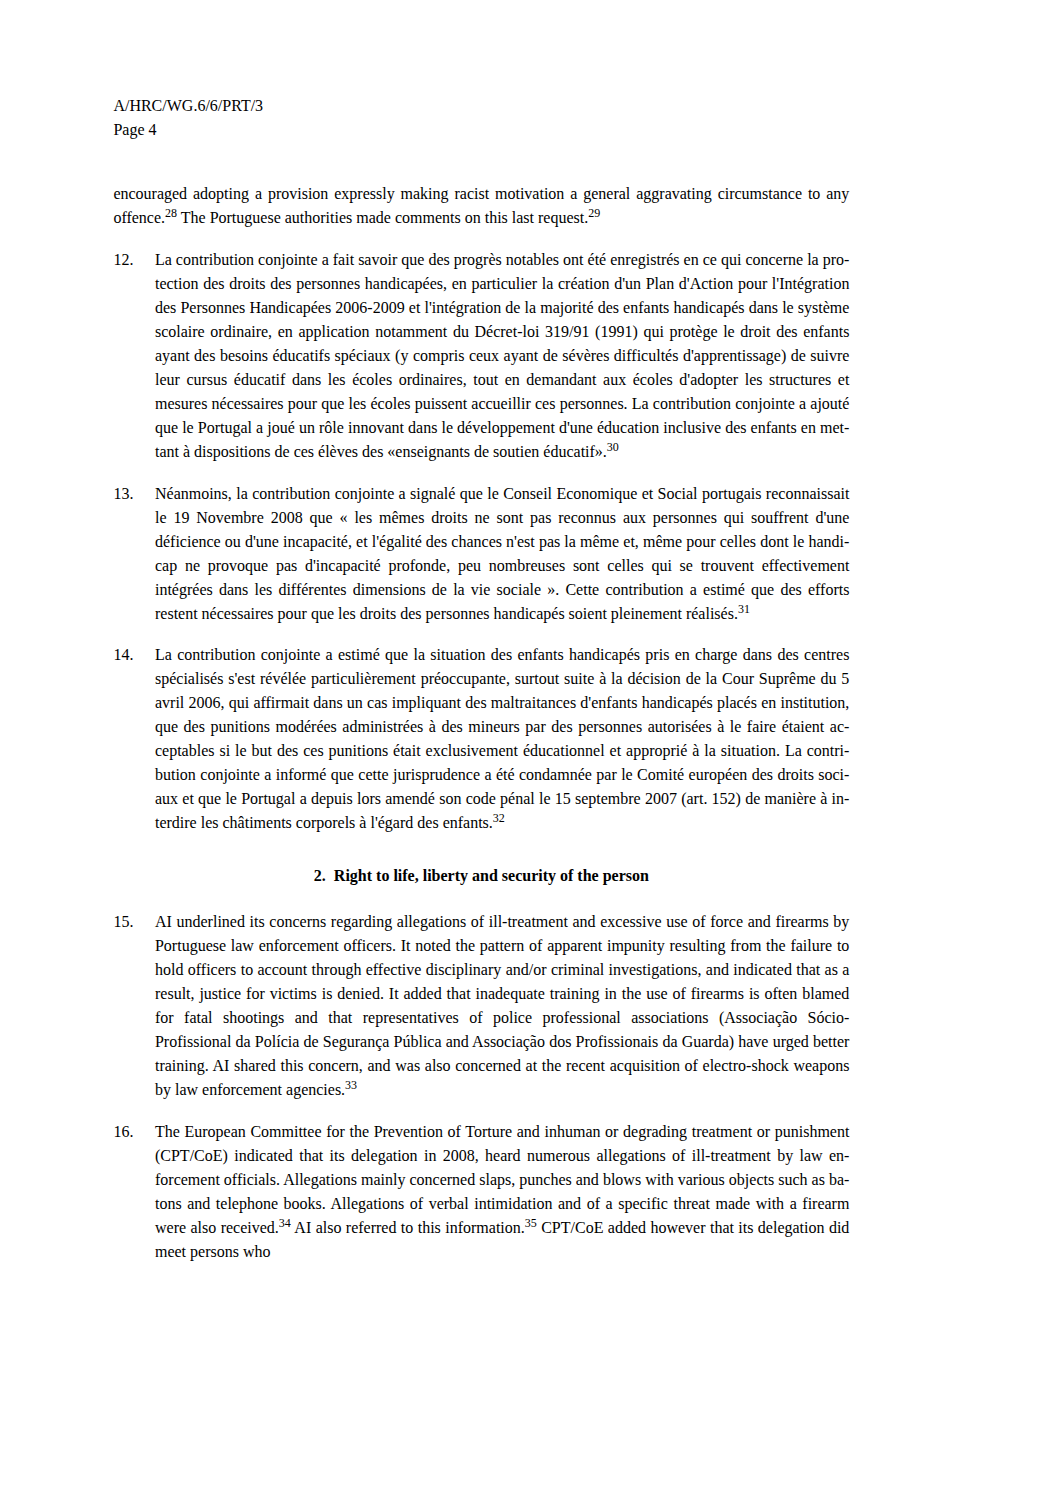A/HRC/WG.6/6/PRT/3
Page 4
encouraged adopting a provision expressly making racist motivation a general aggravating circumstance to any offence.28 The Portuguese authorities made comments on this last request.29
12. La contribution conjointe a fait savoir que des progrès notables ont été enregistrés en ce qui concerne la protection des droits des personnes handicapées, en particulier la création d'un Plan d'Action pour l'Intégration des Personnes Handicapées 2006-2009 et l'intégration de la majorité des enfants handicapés dans le système scolaire ordinaire, en application notamment du Décret-loi 319/91 (1991) qui protège le droit des enfants ayant des besoins éducatifs spéciaux (y compris ceux ayant de sévères difficultés d'apprentissage) de suivre leur cursus éducatif dans les écoles ordinaires, tout en demandant aux écoles d'adopter les structures et mesures nécessaires pour que les écoles puissent accueillir ces personnes. La contribution conjointe a ajouté que le Portugal a joué un rôle innovant dans le développement d'une éducation inclusive des enfants en mettant à dispositions de ces élèves des «enseignants de soutien éducatif».30
13. Néanmoins, la contribution conjointe a signalé que le Conseil Economique et Social portugais reconnaissait le 19 Novembre 2008 que « les mêmes droits ne sont pas reconnus aux personnes qui souffrent d'une déficience ou d'une incapacité, et l'égalité des chances n'est pas la même et, même pour celles dont le handicap ne provoque pas d'incapacité profonde, peu nombreuses sont celles qui se trouvent effectivement intégrées dans les différentes dimensions de la vie sociale ». Cette contribution a estimé que des efforts restent nécessaires pour que les droits des personnes handicapés soient pleinement réalisés.31
14. La contribution conjointe a estimé que la situation des enfants handicapés pris en charge dans des centres spécialisés s'est révélée particulièrement préoccupante, surtout suite à la décision de la Cour Suprême du 5 avril 2006, qui affirmait dans un cas impliquant des maltraitances d'enfants handicapés placés en institution, que des punitions modérées administrées à des mineurs par des personnes autorisées à le faire étaient acceptables si le but des ces punitions était exclusivement éducationnel et approprié à la situation. La contribution conjointe a informé que cette jurisprudence a été condamnée par le Comité européen des droits sociaux et que le Portugal a depuis lors amendé son code pénal le 15 septembre 2007 (art. 152) de manière à interdire les châtiments corporels à l'égard des enfants.32
2. Right to life, liberty and security of the person
15. AI underlined its concerns regarding allegations of ill-treatment and excessive use of force and firearms by Portuguese law enforcement officers. It noted the pattern of apparent impunity resulting from the failure to hold officers to account through effective disciplinary and/or criminal investigations, and indicated that as a result, justice for victims is denied. It added that inadequate training in the use of firearms is often blamed for fatal shootings and that representatives of police professional associations (Associação Sócio-Profissional da Polícia de Segurança Pública and Associação dos Profissionais da Guarda) have urged better training. AI shared this concern, and was also concerned at the recent acquisition of electro-shock weapons by law enforcement agencies.33
16. The European Committee for the Prevention of Torture and inhuman or degrading treatment or punishment (CPT/CoE) indicated that its delegation in 2008, heard numerous allegations of ill-treatment by law enforcement officials. Allegations mainly concerned slaps, punches and blows with various objects such as batons and telephone books. Allegations of verbal intimidation and of a specific threat made with a firearm were also received.34 AI also referred to this information.35 CPT/CoE added however that its delegation did meet persons who